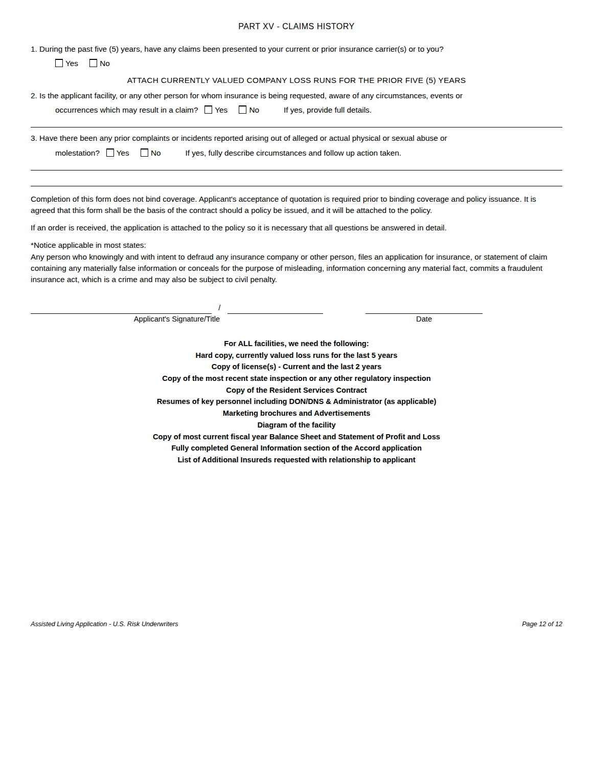PART XV - CLAIMS HISTORY
1. During the past five (5) years, have any claims been presented to your current or prior insurance carrier(s) or to you?
Yes No
ATTACH CURRENTLY VALUED COMPANY LOSS RUNS FOR THE PRIOR FIVE (5) YEARS
2. Is the applicant facility, or any other person for whom insurance is being requested, aware of any circumstances, events or
occurrences which may result in a claim? Yes No If yes, provide full details.
3. Have there been any prior complaints or incidents reported arising out of alleged or actual physical or sexual abuse or
molestation? Yes No If yes, fully describe circumstances and follow up action taken.
Completion of this form does not bind coverage. Applicant's acceptance of quotation is required prior to binding coverage and policy issuance. It is agreed that this form shall be the basis of the contract should a policy be issued, and it will be attached to the policy.
If an order is received, the application is attached to the policy so it is necessary that all questions be answered in detail.
*Notice applicable in most states:
Any person who knowingly and with intent to defraud any insurance company or other person, files an application for insurance, or statement of claim containing any materially false information or conceals for the purpose of misleading, information concerning any material fact, commits a fraudulent insurance act, which is a crime and may also be subject to civil penalty.
| | / | | | | |
| Applicant's Signature/Title | | Date | |
For ALL facilities, we need the following:
Hard copy, currently valued loss runs for the last 5 years
Copy of license(s) - Current and the last 2 years
Copy of the most recent state inspection or any other regulatory inspection
Copy of the Resident Services Contract
Resumes of key personnel including DON/DNS & Administrator (as applicable)
Marketing brochures and Advertisements
Diagram of the facility
Copy of most current fiscal year Balance Sheet and Statement of Profit and Loss
Fully completed General Information section of the Accord application
List of Additional Insureds requested with relationship to applicant
Assisted Living Application - U.S. Risk Underwriters Page 12 of 12